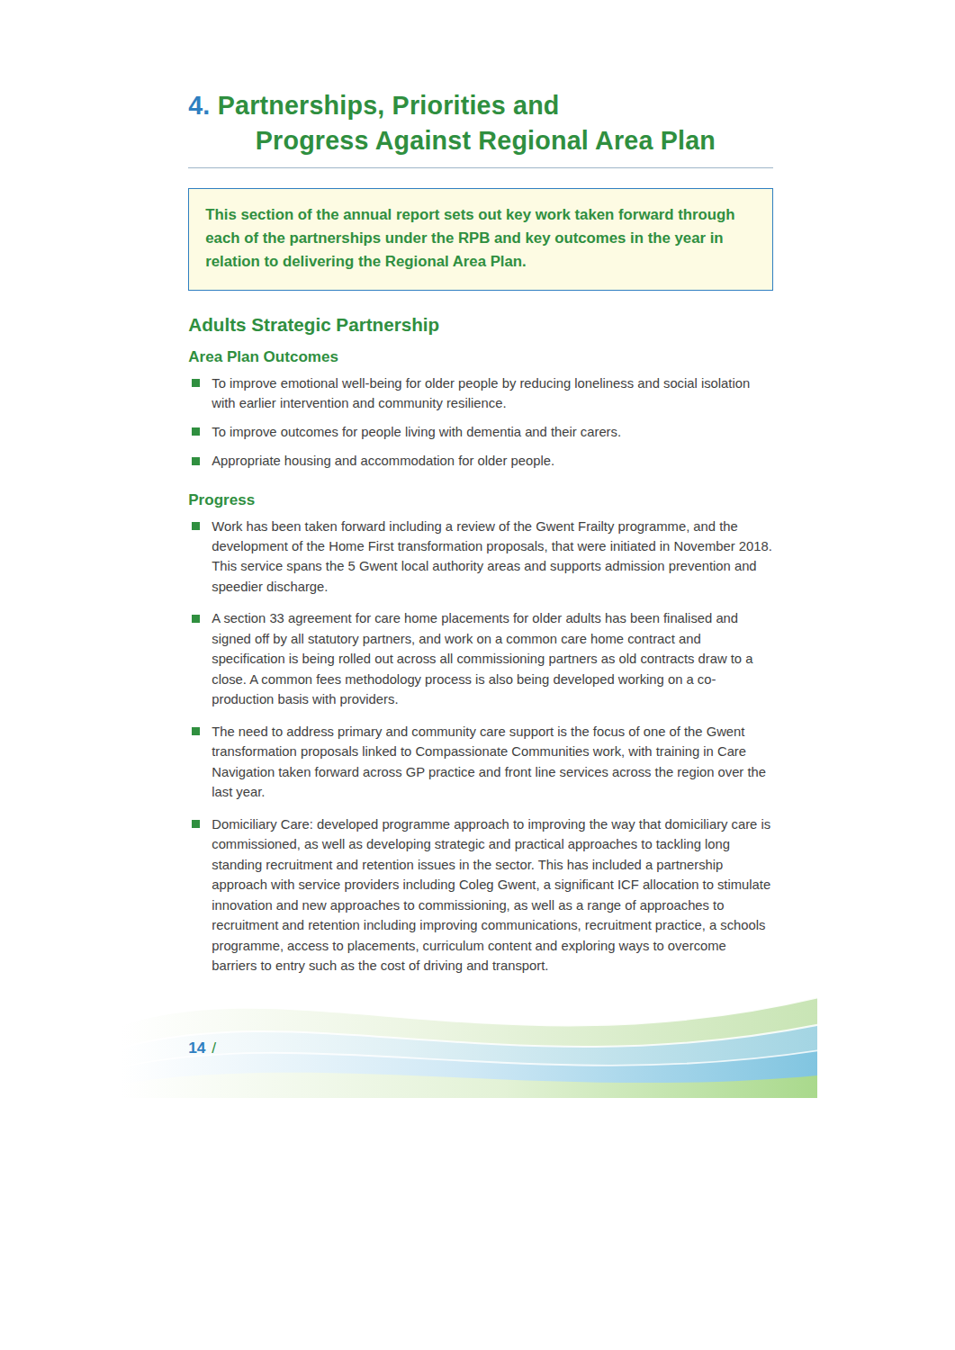4. Partnerships, Priorities and Progress Against Regional Area Plan
This section of the annual report sets out key work taken forward through each of the partnerships under the RPB and key outcomes in the year in relation to delivering the Regional Area Plan.
Adults Strategic Partnership
Area Plan Outcomes
To improve emotional well-being for older people by reducing loneliness and social isolation with earlier intervention and community resilience.
To improve outcomes for people living with dementia and their carers.
Appropriate housing and accommodation for older people.
Progress
Work has been taken forward including a review of the Gwent Frailty programme, and the development of the Home First transformation proposals, that were initiated in November 2018. This service spans the 5 Gwent local authority areas and supports admission prevention and speedier discharge.
A section 33 agreement for care home placements for older adults has been finalised and signed off by all statutory partners, and work on a common care home contract and specification is being rolled out across all commissioning partners as old contracts draw to a close. A common fees methodology process is also being developed working on a co-production basis with providers.
The need to address primary and community care support is the focus of one of the Gwent transformation proposals linked to Compassionate Communities work, with training in Care Navigation taken forward across GP practice and front line services across the region over the last year.
Domiciliary Care: developed programme approach to improving the way that domiciliary care is commissioned, as well as developing strategic and practical approaches to tackling long standing recruitment and retention issues in the sector. This has included a partnership approach with service providers including Coleg Gwent, a significant ICF allocation to stimulate innovation and new approaches to commissioning, as well as a range of approaches to recruitment and retention including improving communications, recruitment practice, a schools programme, access to placements, curriculum content and exploring ways to overcome barriers to entry such as the cost of driving and transport.
14 /